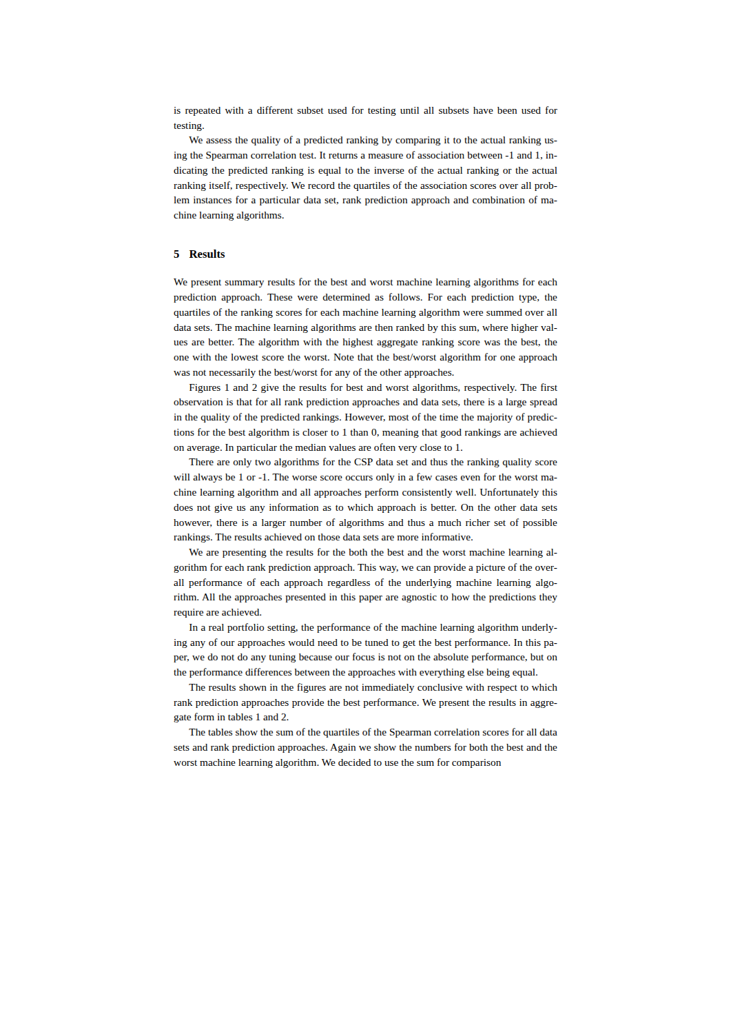is repeated with a different subset used for testing until all subsets have been used for testing.
We assess the quality of a predicted ranking by comparing it to the actual ranking using the Spearman correlation test. It returns a measure of association between -1 and 1, indicating the predicted ranking is equal to the inverse of the actual ranking or the actual ranking itself, respectively. We record the quartiles of the association scores over all problem instances for a particular data set, rank prediction approach and combination of machine learning algorithms.
5 Results
We present summary results for the best and worst machine learning algorithms for each prediction approach. These were determined as follows. For each prediction type, the quartiles of the ranking scores for each machine learning algorithm were summed over all data sets. The machine learning algorithms are then ranked by this sum, where higher values are better. The algorithm with the highest aggregate ranking score was the best, the one with the lowest score the worst. Note that the best/worst algorithm for one approach was not necessarily the best/worst for any of the other approaches.
Figures 1 and 2 give the results for best and worst algorithms, respectively. The first observation is that for all rank prediction approaches and data sets, there is a large spread in the quality of the predicted rankings. However, most of the time the majority of predictions for the best algorithm is closer to 1 than 0, meaning that good rankings are achieved on average. In particular the median values are often very close to 1.
There are only two algorithms for the CSP data set and thus the ranking quality score will always be 1 or -1. The worse score occurs only in a few cases even for the worst machine learning algorithm and all approaches perform consistently well. Unfortunately this does not give us any information as to which approach is better. On the other data sets however, there is a larger number of algorithms and thus a much richer set of possible rankings. The results achieved on those data sets are more informative.
We are presenting the results for the both the best and the worst machine learning algorithm for each rank prediction approach. This way, we can provide a picture of the overall performance of each approach regardless of the underlying machine learning algorithm. All the approaches presented in this paper are agnostic to how the predictions they require are achieved.
In a real portfolio setting, the performance of the machine learning algorithm underlying any of our approaches would need to be tuned to get the best performance. In this paper, we do not do any tuning because our focus is not on the absolute performance, but on the performance differences between the approaches with everything else being equal.
The results shown in the figures are not immediately conclusive with respect to which rank prediction approaches provide the best performance. We present the results in aggregate form in tables 1 and 2.
The tables show the sum of the quartiles of the Spearman correlation scores for all data sets and rank prediction approaches. Again we show the numbers for both the best and the worst machine learning algorithm. We decided to use the sum for comparison